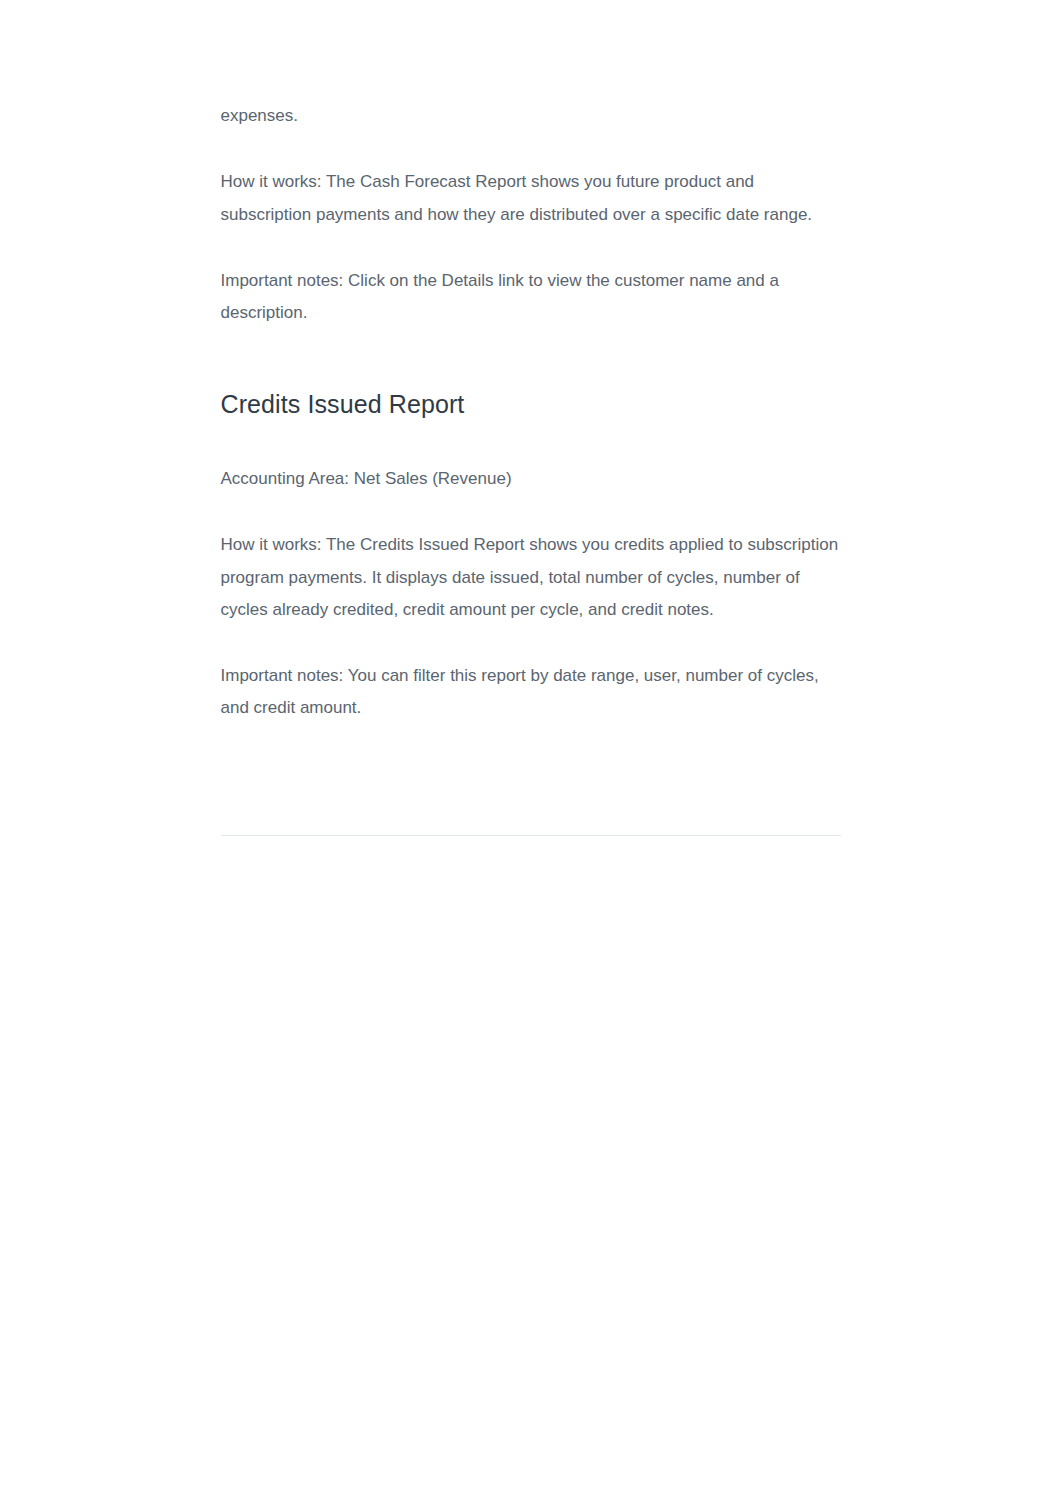expenses.
How it works: The Cash Forecast Report shows you future product and subscription payments and how they are distributed over a specific date range.
Important notes: Click on the Details link to view the customer name and a description.
Credits Issued Report
Accounting Area: Net Sales (Revenue)
How it works: The Credits Issued Report shows you credits applied to subscription program payments. It displays date issued, total number of cycles, number of cycles already credited, credit amount per cycle, and credit notes.
Important notes: You can filter this report by date range, user, number of cycles, and credit amount.